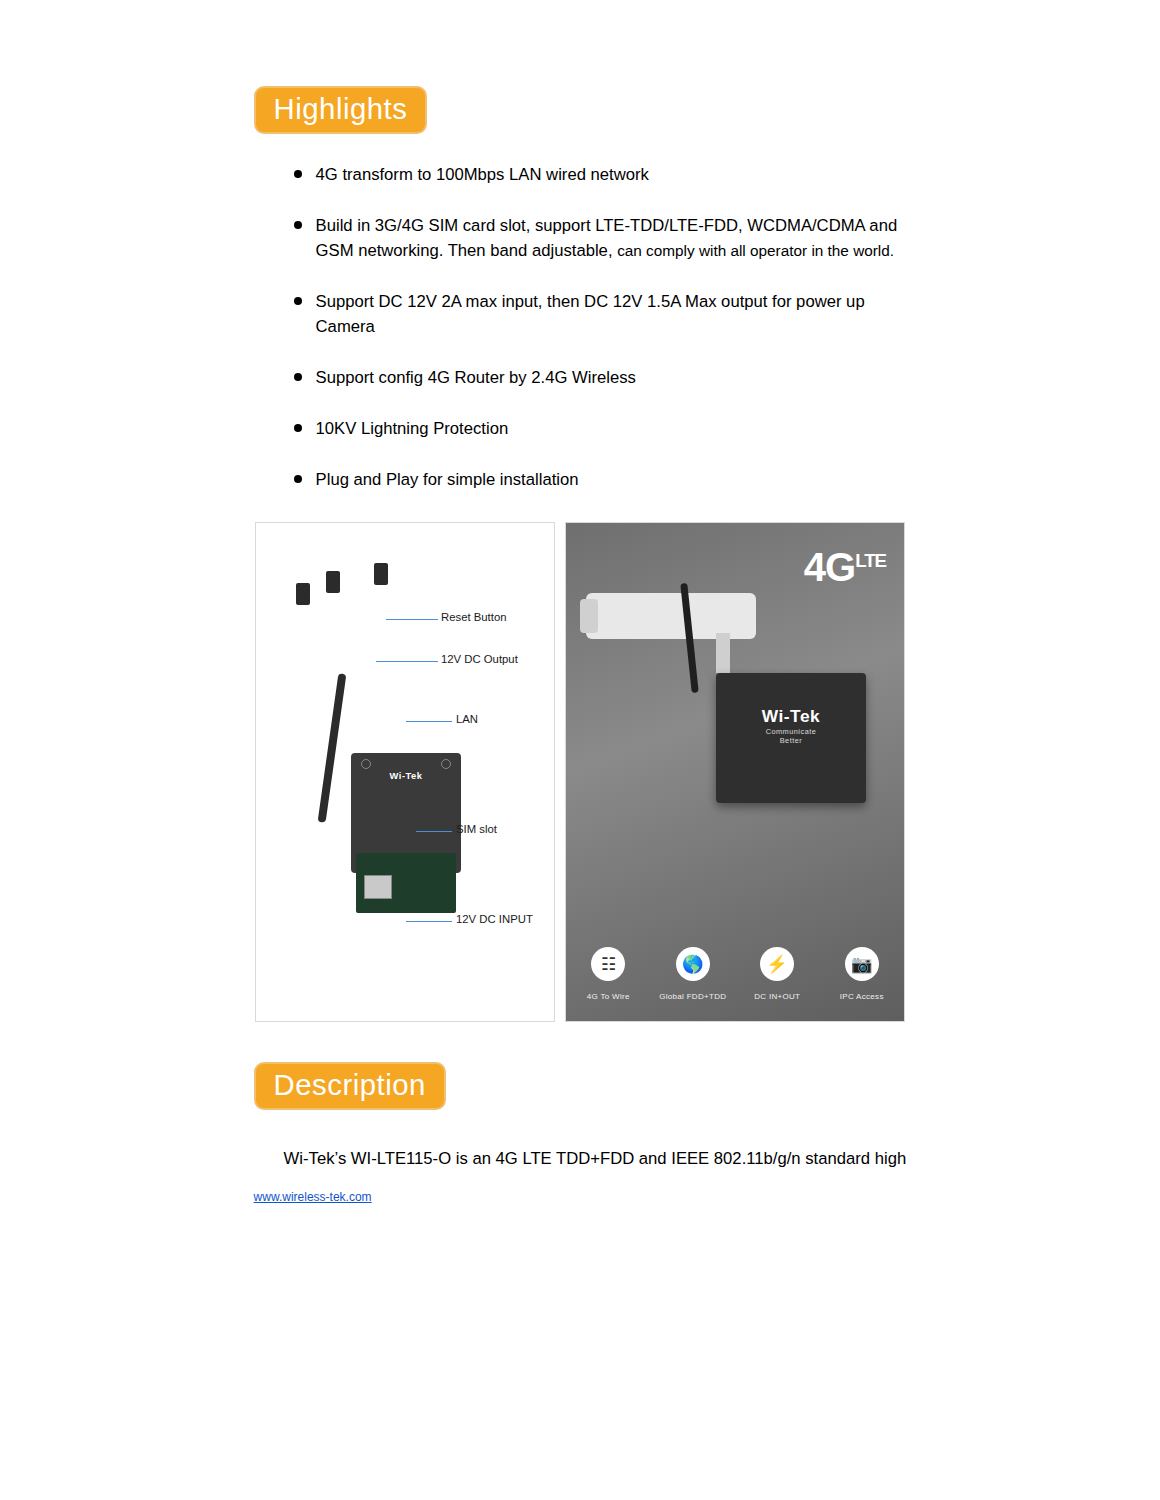Highlights
4G transform to 100Mbps LAN wired network
Build in 3G/4G SIM card slot, support LTE-TDD/LTE-FDD, WCDMA/CDMA and GSM networking. Then band adjustable, can comply with all operator in the world.
Support DC 12V 2A max input, then DC 12V 1.5A Max output for power up Camera
Support config 4G Router by 2.4G Wireless
10KV Lightning Protection
Plug and Play for simple installation
Wi-Tek
Reset Button
12V DC Output
LAN
SIM slot
12V DC INPUT
4GLTE
Wi-Tek
Communicate Better
☷
4G To Wire
🌎
Global FDD+TDD
⚡
DC IN+OUT
📷
IPC Access
Description
Wi-Tek’s WI-LTE115-O is an 4G LTE TDD+FDD and IEEE 802.11b/g/n standard high
www.wireless-tek.com